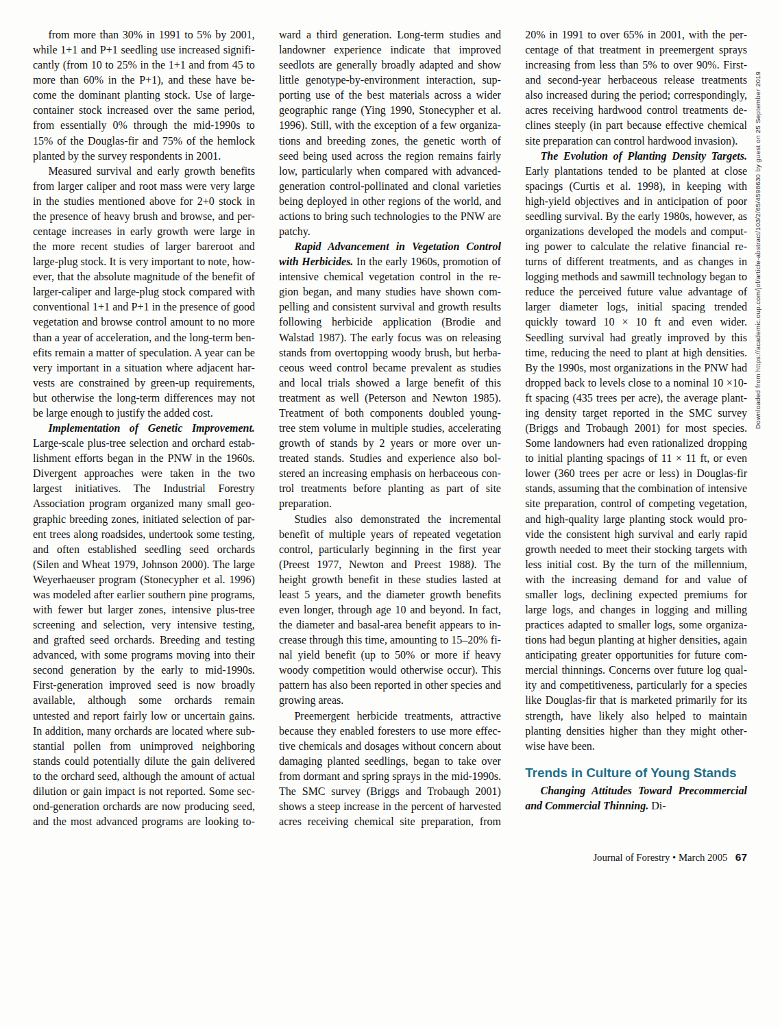Downloaded from https://academic.oup.com/jof/article-abstract/103/2/65/4598630 by guest on 25 September 2019
from more than 30% in 1991 to 5% by 2001, while 1+1 and P+1 seedling use increased significantly (from 10 to 25% in the 1+1 and from 45 to more than 60% in the P+1), and these have become the dominant planting stock. Use of large-container stock increased over the same period, from essentially 0% through the mid-1990s to 15% of the Douglas-fir and 75% of the hemlock planted by the survey respondents in 2001.
Measured survival and early growth benefits from larger caliper and root mass were very large in the studies mentioned above for 2+0 stock in the presence of heavy brush and browse, and percentage increases in early growth were large in the more recent studies of larger bareroot and large-plug stock. It is very important to note, however, that the absolute magnitude of the benefit of larger-caliper and large-plug stock compared with conventional 1+1 and P+1 in the presence of good vegetation and browse control amount to no more than a year of acceleration, and the long-term benefits remain a matter of speculation. A year can be very important in a situation where adjacent harvests are constrained by green-up requirements, but otherwise the long-term differences may not be large enough to justify the added cost.
Implementation of Genetic Improvement. Large-scale plus-tree selection and orchard establishment efforts began in the PNW in the 1960s. Divergent approaches were taken in the two largest initiatives. The Industrial Forestry Association program organized many small geographic breeding zones, initiated selection of parent trees along roadsides, undertook some testing, and often established seedling seed orchards (Silen and Wheat 1979, Johnson 2000). The large Weyerhaeuser program (Stonecypher et al. 1996) was modeled after earlier southern pine programs, with fewer but larger zones, intensive plus-tree screening and selection, very intensive testing, and grafted seed orchards. Breeding and testing advanced, with some programs moving into their second generation by the early to mid-1990s. First-generation improved seed is now broadly available, although some orchards remain untested and report fairly low or uncertain gains. In addition, many orchards are located where substantial pollen from unimproved neighboring stands could potentially dilute the gain delivered to the orchard seed, although the amount of actual dilution or gain impact is not reported. Some second-generation orchards are now producing seed, and the most advanced programs are looking toward a third generation. Long-term studies and landowner experience indicate that improved seedlots are generally broadly adapted and show little genotype-by-environment interaction, supporting use of the best materials across a wider geographic range (Ying 1990, Stonecypher et al. 1996). Still, with the exception of a few organizations and breeding zones, the genetic worth of seed being used across the region remains fairly low, particularly when compared with advanced-generation control-pollinated and clonal varieties being deployed in other regions of the world, and actions to bring such technologies to the PNW are patchy.
Rapid Advancement in Vegetation Control with Herbicides. In the early 1960s, promotion of intensive chemical vegetation control in the region began, and many studies have shown compelling and consistent survival and growth results following herbicide application (Brodie and Walstad 1987). The early focus was on releasing stands from overtopping woody brush, but herbaceous weed control became prevalent as studies and local trials showed a large benefit of this treatment as well (Peterson and Newton 1985). Treatment of both components doubled young-tree stem volume in multiple studies, accelerating growth of stands by 2 years or more over untreated stands. Studies and experience also bolstered an increasing emphasis on herbaceous control treatments before planting as part of site preparation.
Studies also demonstrated the incremental benefit of multiple years of repeated vegetation control, particularly beginning in the first year (Preest 1977, Newton and Preest 1988). The height growth benefit in these studies lasted at least 5 years, and the diameter growth benefits even longer, through age 10 and beyond. In fact, the diameter and basal-area benefit appears to increase through this time, amounting to 15–20% final yield benefit (up to 50% or more if heavy woody competition would otherwise occur). This pattern has also been reported in other species and growing areas.
Preemergent herbicide treatments, attractive because they enabled foresters to use more effective chemicals and dosages without concern about damaging planted seedlings, began to take over from dormant and spring sprays in the mid-1990s. The SMC survey (Briggs and Trobaugh 2001) shows a steep increase in the percent of harvested acres receiving chemical site preparation, from 20% in 1991 to over 65% in 2001, with the percentage of that treatment in preemergent sprays increasing from less than 5% to over 90%. First- and second-year herbaceous release treatments also increased during the period; correspondingly, acres receiving hardwood control treatments declines steeply (in part because effective chemical site preparation can control hardwood invasion).
The Evolution of Planting Density Targets. Early plantations tended to be planted at close spacings (Curtis et al. 1998), in keeping with high-yield objectives and in anticipation of poor seedling survival. By the early 1980s, however, as organizations developed the models and computing power to calculate the relative financial returns of different treatments, and as changes in logging methods and sawmill technology began to reduce the perceived future value advantage of larger diameter logs, initial spacing trended quickly toward 10 × 10 ft and even wider. Seedling survival had greatly improved by this time, reducing the need to plant at high densities. By the 1990s, most organizations in the PNW had dropped back to levels close to a nominal 10 ×10-ft spacing (435 trees per acre), the average planting density target reported in the SMC survey (Briggs and Trobaugh 2001) for most species. Some landowners had even rationalized dropping to initial planting spacings of 11 × 11 ft, or even lower (360 trees per acre or less) in Douglas-fir stands, assuming that the combination of intensive site preparation, control of competing vegetation, and high-quality large planting stock would provide the consistent high survival and early rapid growth needed to meet their stocking targets with less initial cost. By the turn of the millennium, with the increasing demand for and value of smaller logs, declining expected premiums for large logs, and changes in logging and milling practices adapted to smaller logs, some organizations had begun planting at higher densities, again anticipating greater opportunities for future commercial thinnings. Concerns over future log quality and competitiveness, particularly for a species like Douglas-fir that is marketed primarily for its strength, have likely also helped to maintain planting densities higher than they might otherwise have been.
Trends in Culture of Young Stands
Changing Attitudes Toward Precommercial and Commercial Thinning. Di-
Journal of Forestry • March 2005 67